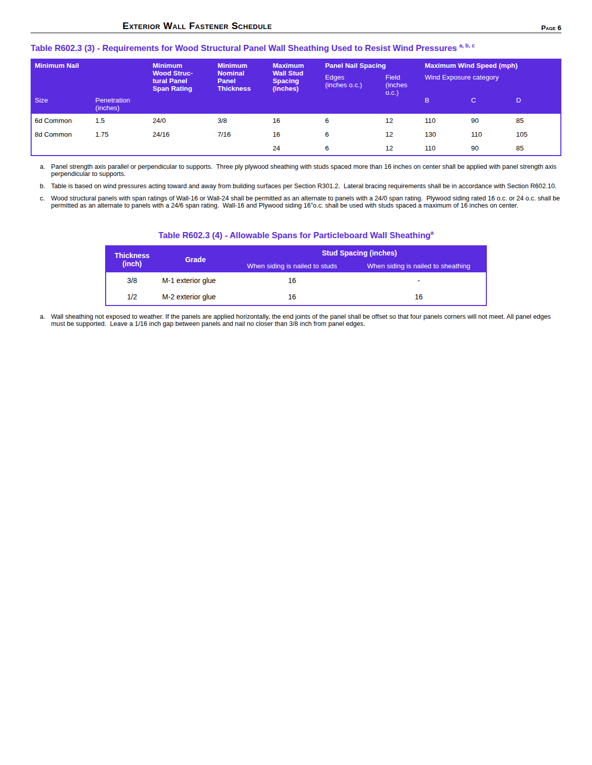Exterior Wall Fastener Schedule
Page 6
Table R602.3 (3) - Requirements for Wood Structural Panel Wall Sheathing Used to Resist Wind Pressures a, b, c
| Minimum Nail | Minimum Wood Struc- tural Panel Span Rating | Minimum Nominal Panel Thickness | Maximum Wall Stud Spacing (inches) | Panel Nail Spacing | Maximum Wind Speed (mph) |
| --- | --- | --- | --- | --- | --- |
| Edges (inches o.c.) | Field (inches o.c.) | Wind Exposure category |
| Size | Penetration (inches) | | | | B | C | D |
| 6d Common | 1.5 | 24/0 | 3/8 | 16 | 6 | 12 | 110 | 90 | 85 |
| 8d Common | 1.75 | 24/16 | 7/16 | 16 | 6 | 12 | 130 | 110 | 105 |
| 24 | 6 | 12 | 110 | 90 | 85 |
a.
Panel strength axis parallel or perpendicular to supports. Three ply plywood sheathing with studs spaced more than 16 inches on center shall be applied with panel strength axis perpendicular to supports.
b.
Table is based on wind pressures acting toward and away from building surfaces per Section R301.2. Lateral bracing requirements shall be in accordance with Section R602.10.
c.
Wood structural panels with span ratings of Wall-16 or Wall-24 shall be permitted as an alternate to panels with a 24/0 span rating. Plywood siding rated 16 o.c. or 24 o.c. shall be permitted as an alternate to panels with a 24/6 span rating. Wall-16 and Plywood siding 16”o.c. shall be used with studs spaced a maximum of 16 inches on center.
Table R602.3 (4) - Allowable Spans for Particleboard Wall Sheathinga
| Thickness (inch) | Grade | Stud Spacing (inches) |
| --- | --- | --- |
| When siding is nailed to studs | When siding is nailed to sheathing |
| 3/8 | M-1 exterior glue | 16 | - |
| 1/2 | M-2 exterior glue | 16 | 16 |
a.
Wall sheathing not exposed to weather. If the panels are applied horizontally, the end joints of the panel shall be offset so that four panels corners will not meet. All panel edges must be supported. Leave a 1/16 inch gap between panels and nail no closer than 3/8 inch from panel edges.